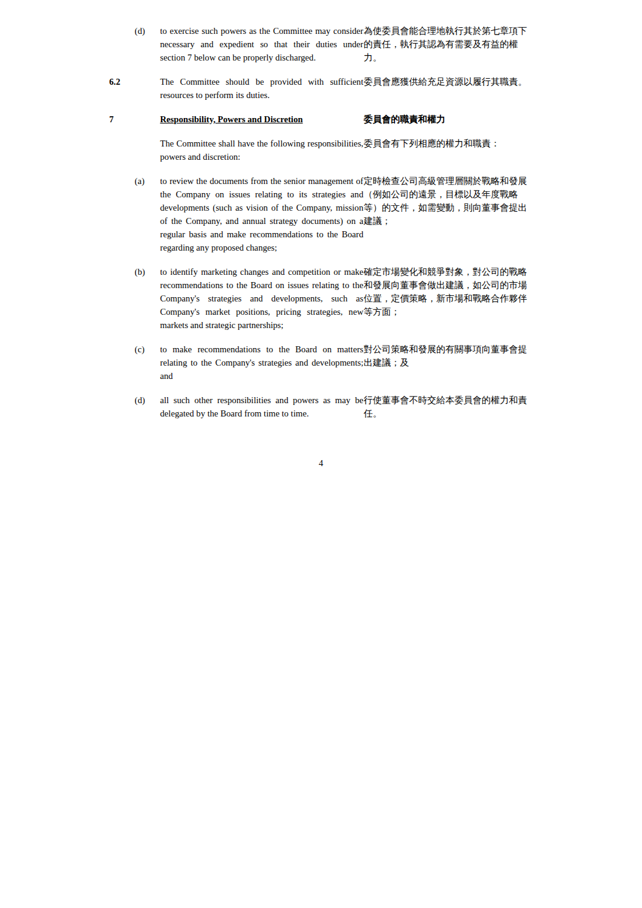| | (d) | to exercise such powers as the Committee may consider necessary and expedient so that their duties under section 7 below can be properly discharged. | 為使委員會能合理地執行其於第七章項下的責任，執行其認為有需要及有益的權力。 |
| 6.2 | | The Committee should be provided with sufficient resources to perform its duties. | 委員會應獲供給充足資源以履行其職責。 |
| 7 | | Responsibility, Powers and Discretion | 委員會的職責和權力 |
| | | The Committee shall have the following responsibilities, powers and discretion: | 委員會有下列相應的權力和職責： |
| | (a) | to review the documents from the senior management of the Company on issues relating to its strategies and developments (such as vision of the Company, mission of the Company, and annual strategy documents) on a regular basis and make recommendations to the Board regarding any proposed changes; | 定時檢查公司高級管理層關於戰略和發展（例如公司的遠景，目標以及年度戰略等）的文件，如需變動，則向董事會提出建議； |
| | (b) | to identify marketing changes and competition or make recommendations to the Board on issues relating to the Company's strategies and developments, such as Company's market positions, pricing strategies, new markets and strategic partnerships; | 確定市場變化和競爭對象，對公司的戰略和發展向董事會做出建議，如公司的市場位置，定價策略，新市場和戰略合作夥伴等方面； |
| | (c) | to make recommendations to the Board on matters relating to the Company's strategies and developments; and | 對公司策略和發展的有關事項向董事會提出建議；及 |
| | (d) | all such other responsibilities and powers as may be delegated by the Board from time to time. | 行使董事會不時交給本委員會的權力和責任。 |
4